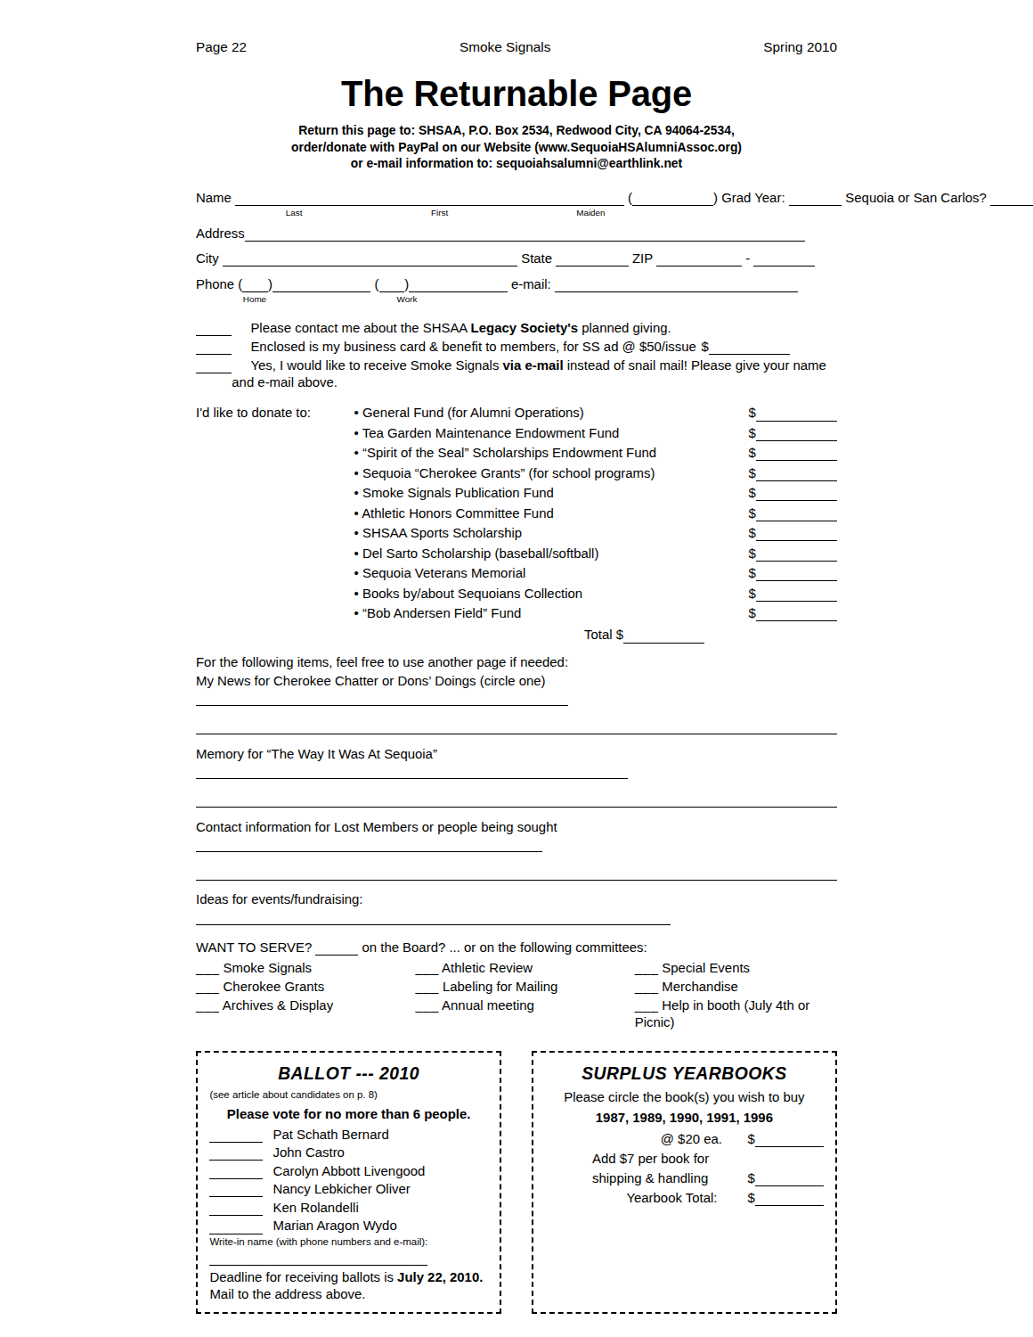Page 22
Smoke Signals
Spring 2010
The Returnable Page
Return this page to: SHSAA, P.O. Box 2534, Redwood City, CA 94064-2534,
order/donate with PayPal on our Website (www.SequoiaHSAlumniAssoc.org)
or e-mail information to: sequoiahsalumni@earthlink.net
Name ( ) Grad Year: Sequoia or San Carlos?
Last First Maiden
Address
City State ZIP -
Phone ( ) ( ) e-mail:
Home Work
Please contact me about the SHSAA Legacy Society's planned giving.
Enclosed is my business card & benefit to members, for SS ad @ $50/issue $
Yes, I would like to receive Smoke Signals via e-mail instead of snail mail! Please give your name and e-mail above.
I'd like to donate to:
• General Fund (for Alumni Operations)$
• Tea Garden Maintenance Endowment Fund$
• “Spirit of the Seal” Scholarships Endowment Fund$
• Sequoia “Cherokee Grants” (for school programs)$
• Smoke Signals Publication Fund$
• Athletic Honors Committee Fund$
• SHSAA Sports Scholarship$
• Del Sarto Scholarship (baseball/softball)$
• Sequoia Veterans Memorial$
• Books by/about Sequoians Collection$
• “Bob Andersen Field” Fund$
Total $
For the following items, feel free to use another page if needed:
My News for Cherokee Chatter or Dons’ Doings (circle one)
Memory for “The Way It Was At Sequoia”
Contact information for Lost Members or people being sought
Ideas for events/fundraising:
WANT TO SERVE? on the Board? ... or on the following committees:
___ Smoke Signals
___ Cherokee Grants
___ Archives & Display
___ Athletic Review
___ Labeling for Mailing
___ Annual meeting
___ Special Events
___ Merchandise
___ Help in booth (July 4th or Picnic)
BALLOT --- 2010
(see article about candidates on p. 8)
Please vote for no more than 6 people.
Pat Schath Bernard
John Castro
Carolyn Abbott Livengood
Nancy Lebkicher Oliver
Ken Rolandelli
Marian Aragon Wydo
Write-in name (with phone numbers and e-mail):
Deadline for receiving ballots is July 22, 2010.
Mail to the address above.
SURPLUS YEARBOOKS
Please circle the book(s) you wish to buy
1987, 1989, 1990, 1991, 1996
@ $20 ea. $
Add $7 per book for
shipping & handling $
Yearbook Total: $